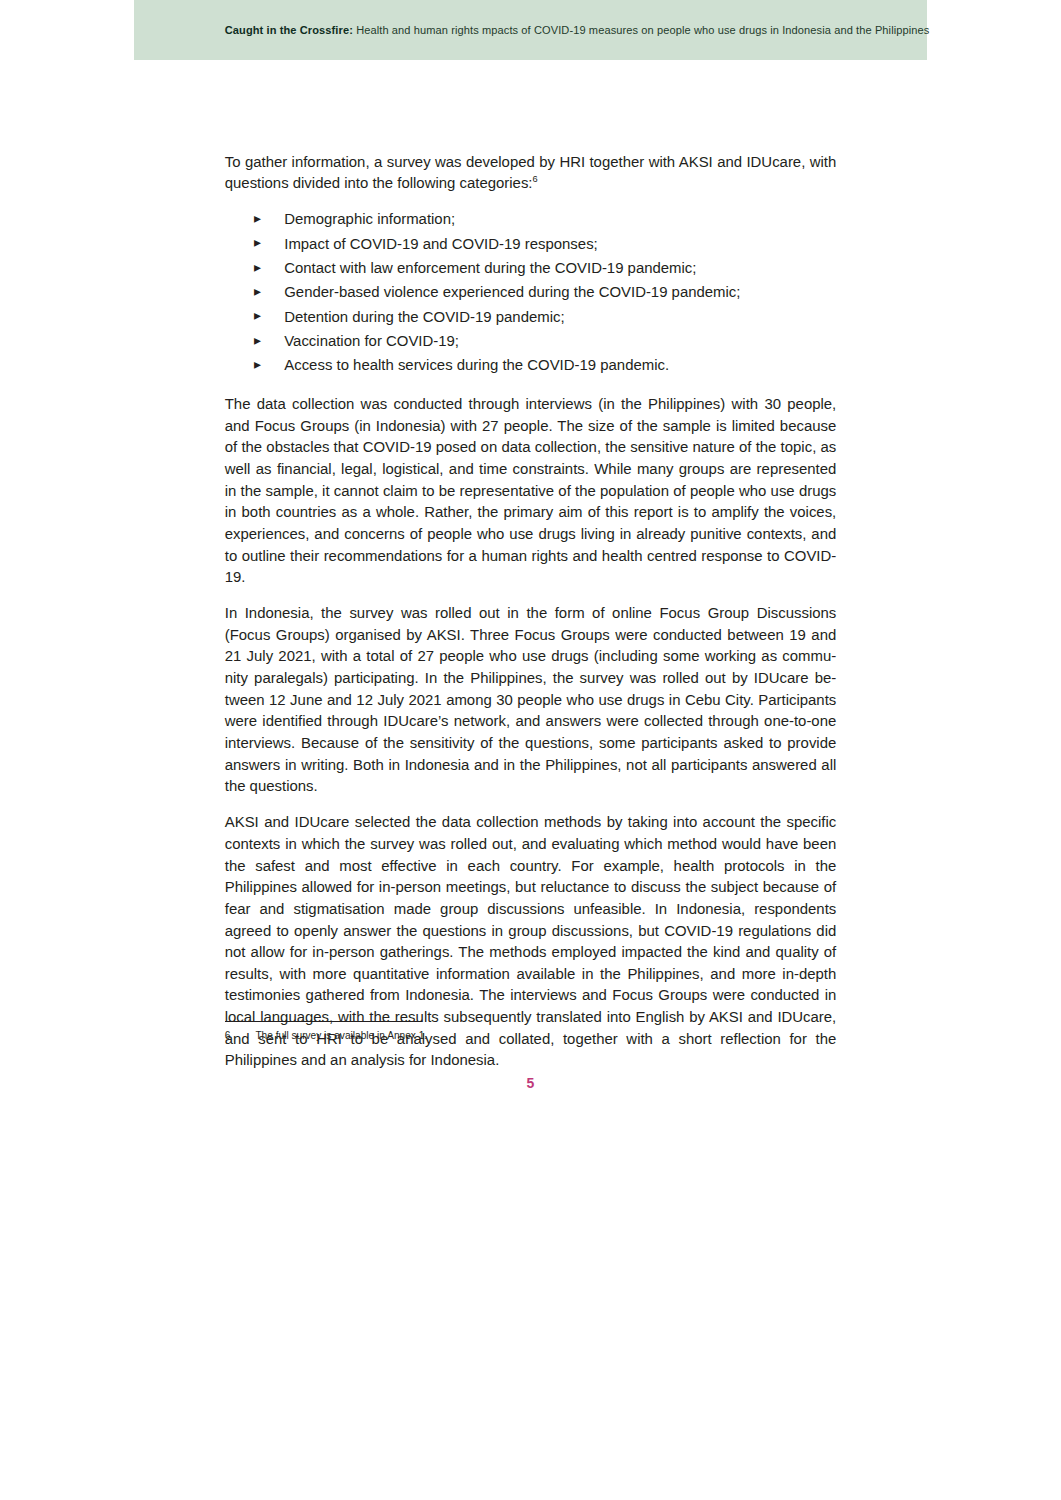Caught in the Crossfire: Health and human rights mpacts of COVID-19 measures on people who use drugs in Indonesia and the Philippines
To gather information, a survey was developed by HRI together with AKSI and IDUcare, with questions divided into the following categories:6
Demographic information;
Impact of COVID-19 and COVID-19 responses;
Contact with law enforcement during the COVID-19 pandemic;
Gender-based violence experienced during the COVID-19 pandemic;
Detention during the COVID-19 pandemic;
Vaccination for COVID-19;
Access to health services during the COVID-19 pandemic.
The data collection was conducted through interviews (in the Philippines) with 30 people, and Focus Groups (in Indonesia) with 27 people. The size of the sample is limited because of the obstacles that COVID-19 posed on data collection, the sensitive nature of the topic, as well as financial, legal, logistical, and time constraints. While many groups are represented in the sample, it cannot claim to be representative of the population of people who use drugs in both countries as a whole. Rather, the primary aim of this report is to amplify the voices, experiences, and concerns of people who use drugs living in already punitive contexts, and to outline their recommendations for a human rights and health centred response to COVID-19.
In Indonesia, the survey was rolled out in the form of online Focus Group Discussions (Focus Groups) organised by AKSI. Three Focus Groups were conducted between 19 and 21 July 2021, with a total of 27 people who use drugs (including some working as community paralegals) participating. In the Philippines, the survey was rolled out by IDUcare between 12 June and 12 July 2021 among 30 people who use drugs in Cebu City. Participants were identified through IDUcare’s network, and answers were collected through one-to-one interviews. Because of the sensitivity of the questions, some participants asked to provide answers in writing. Both in Indonesia and in the Philippines, not all participants answered all the questions.
AKSI and IDUcare selected the data collection methods by taking into account the specific contexts in which the survey was rolled out, and evaluating which method would have been the safest and most effective in each country. For example, health protocols in the Philippines allowed for in-person meetings, but reluctance to discuss the subject because of fear and stigmatisation made group discussions unfeasible. In Indonesia, respondents agreed to openly answer the questions in group discussions, but COVID-19 regulations did not allow for in-person gatherings. The methods employed impacted the kind and quality of results, with more quantitative information available in the Philippines, and more in-depth testimonies gathered from Indonesia. The interviews and Focus Groups were conducted in local languages, with the results subsequently translated into English by AKSI and IDUcare, and sent to HRI to be analysed and collated, together with a short reflection for the Philippines and an analysis for Indonesia.
6 The full survey is available in Annex 1.
5